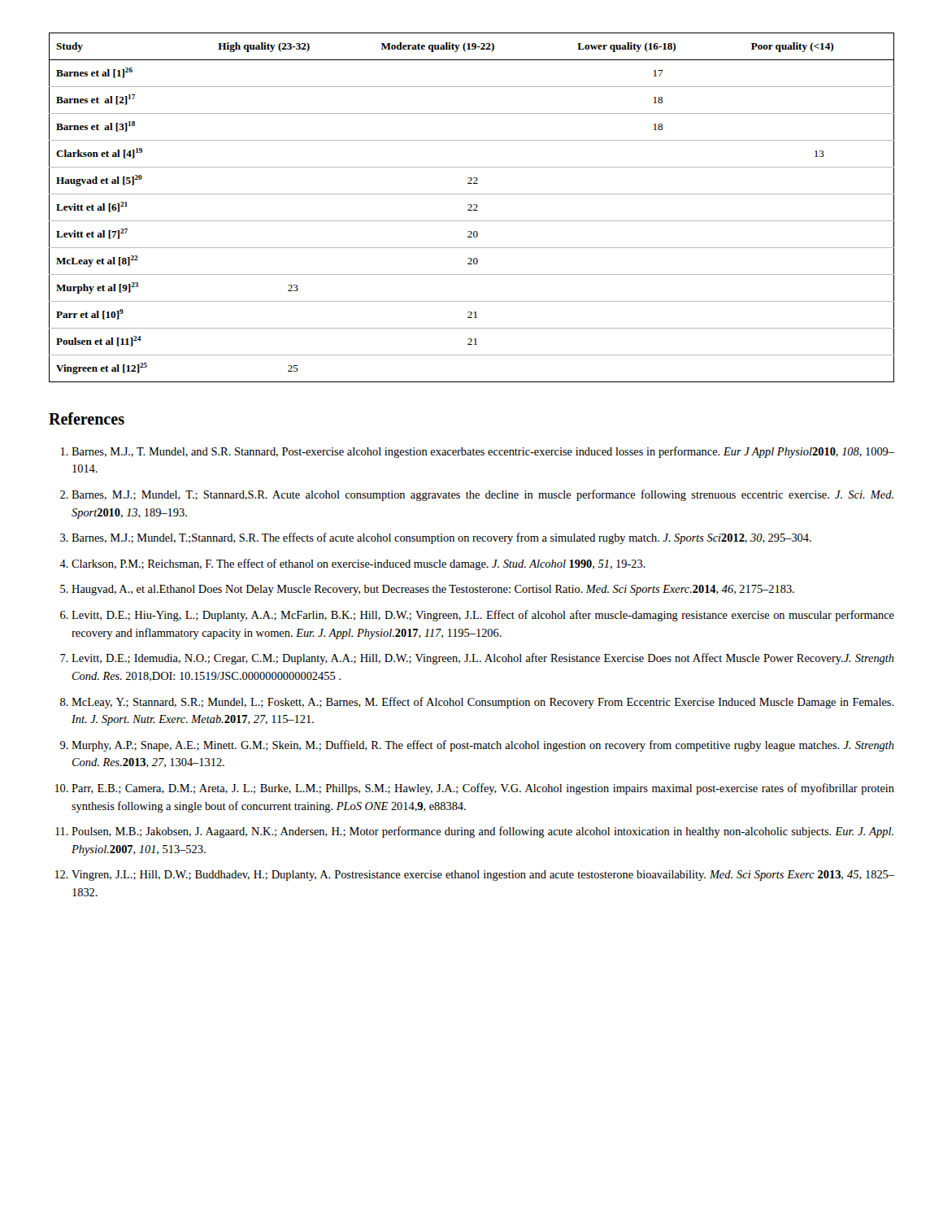| Study | High quality (23-32) | Moderate quality (19-22) | Lower quality (16-18) | Poor quality (<14) |
| --- | --- | --- | --- | --- |
| Barnes et al [1] 26 | | | 17 | |
| Barnes et al [2] 17 | | | 18 | |
| Barnes et al [3] 18 | | | 18 | |
| Clarkson et al [4] 19 | | | | 13 |
| Haugvad et al [5] 20 | | 22 | | |
| Levitt et al [6] 21 | | 22 | | |
| Levitt et al [7] 27 | | 20 | | |
| McLeay et al [8] 22 | | 20 | | |
| Murphy et al [9] 23 | 23 | | | |
| Parr et al [10] 9 | | 21 | | |
| Poulsen et al [11] 24 | | 21 | | |
| Vingreen et al [12] 25 | 25 | | | |
References
Barnes, M.J., T. Mundel, and S.R. Stannard, Post-exercise alcohol ingestion exacerbates eccentric-exercise induced losses in performance. Eur J Appl Physiol 2010, 108, 1009–1014.
Barnes, M.J.; Mundel, T.; Stannard,S.R. Acute alcohol consumption aggravates the decline in muscle performance following strenuous eccentric exercise. J. Sci. Med. Sport 2010, 13, 189–193.
Barnes, M.J.; Mundel, T.;Stannard, S.R. The effects of acute alcohol consumption on recovery from a simulated rugby match. J. Sports Sci 2012, 30, 295–304.
Clarkson, P.M.; Reichsman, F. The effect of ethanol on exercise-induced muscle damage. J. Stud. Alcohol 1990, 51, 19-23.
Haugvad, A., et al.Ethanol Does Not Delay Muscle Recovery, but Decreases the Testosterone: Cortisol Ratio. Med. Sci Sports Exerc. 2014, 46, 2175–2183.
Levitt, D.E.; Hiu-Ying, L.; Duplanty, A.A.; McFarlin, B.K.; Hill, D.W.; Vingreen, J.L. Effect of alcohol after muscle-damaging resistance exercise on muscular performance recovery and inflammatory capacity in women. Eur. J. Appl. Physiol. 2017, 117, 1195–1206.
Levitt, D.E.; Idemudia, N.O.; Cregar, C.M.; Duplanty, A.A.; Hill, D.W.; Vingreen, J.L. Alcohol after Resistance Exercise Does not Affect Muscle Power Recovery.J. Strength Cond. Res. 2018,DOI: 10.1519/JSC.0000000000002455 .
McLeay, Y.; Stannard, S.R.; Mundel, L.; Foskett, A.; Barnes, M. Effect of Alcohol Consumption on Recovery From Eccentric Exercise Induced Muscle Damage in Females. Int. J. Sport. Nutr. Exerc. Metab. 2017, 27, 115–121.
Murphy, A.P.; Snape, A.E.; Minett. G.M.; Skein, M.; Duffield, R. The effect of post-match alcohol ingestion on recovery from competitive rugby league matches. J. Strength Cond. Res. 2013, 27, 1304–1312.
Parr, E.B.; Camera, D.M.; Areta, J. L.; Burke, L.M.; Phillps, S.M.; Hawley, J.A.; Coffey, V.G. Alcohol ingestion impairs maximal post-exercise rates of myofibrillar protein synthesis following a single bout of concurrent training. PLoS ONE 2014,9, e88384.
Poulsen, M.B.; Jakobsen, J. Aagaard, N.K.; Andersen, H.; Motor performance during and following acute alcohol intoxication in healthy non-alcoholic subjects. Eur. J. Appl. Physiol. 2007, 101, 513–523.
Vingren, J.L.; Hill, D.W.; Buddhadev, H.; Duplanty, A. Postresistance exercise ethanol ingestion and acute testosterone bioavailability. Med. Sci Sports Exerc 2013, 45, 1825–1832.